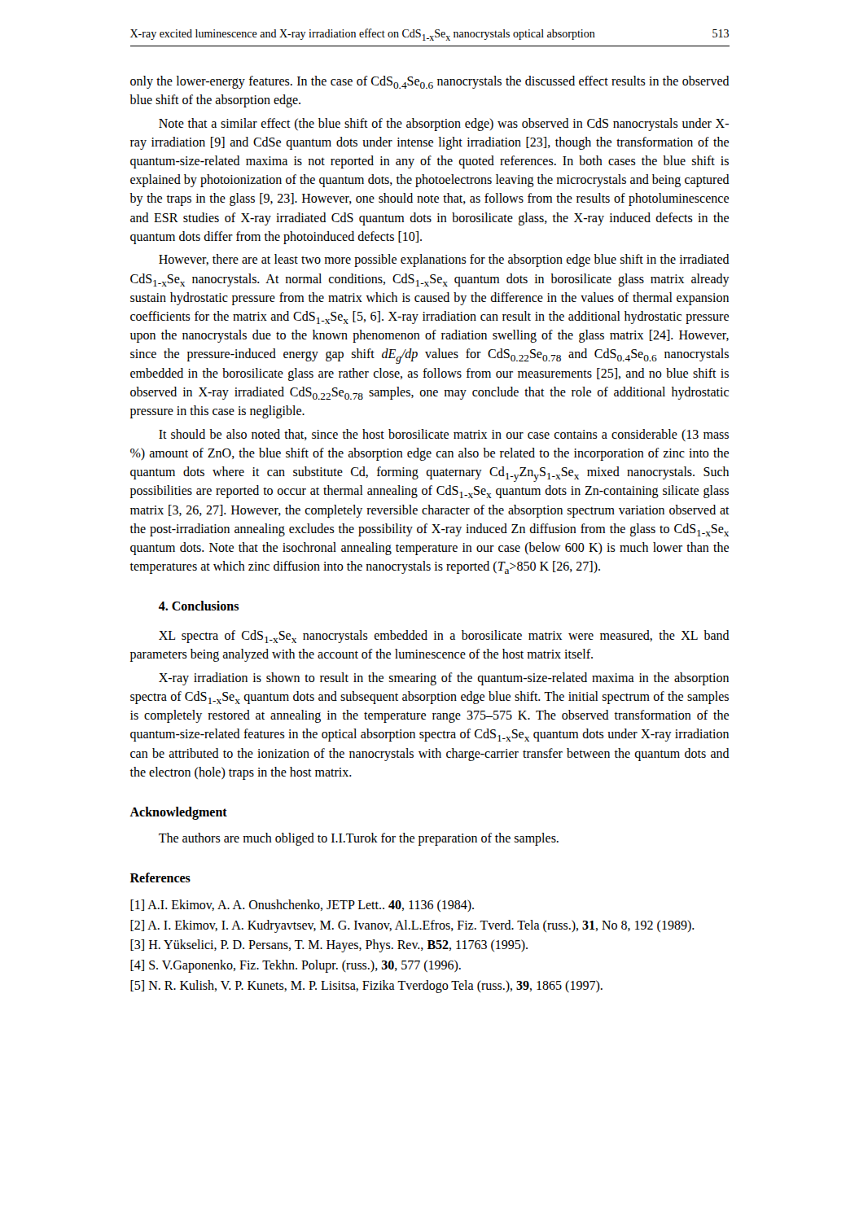513 X-ray excited luminescence and X-ray irradiation effect on CdS1-xSex nanocrystals optical absorption
only the lower-energy features. In the case of CdS0.4Se0.6 nanocrystals the discussed effect results in the observed blue shift of the absorption edge.
Note that a similar effect (the blue shift of the absorption edge) was observed in CdS nanocrystals under X-ray irradiation [9] and CdSe quantum dots under intense light irradiation [23], though the transformation of the quantum-size-related maxima is not reported in any of the quoted references. In both cases the blue shift is explained by photoionization of the quantum dots, the photoelectrons leaving the microcrystals and being captured by the traps in the glass [9, 23]. However, one should note that, as follows from the results of photoluminescence and ESR studies of X-ray irradiated CdS quantum dots in borosilicate glass, the X-ray induced defects in the quantum dots differ from the photoinduced defects [10].
However, there are at least two more possible explanations for the absorption edge blue shift in the irradiated CdS1-xSex nanocrystals. At normal conditions, CdS1-xSex quantum dots in borosilicate glass matrix already sustain hydrostatic pressure from the matrix which is caused by the difference in the values of thermal expansion coefficients for the matrix and CdS1-xSex [5, 6]. X-ray irradiation can result in the additional hydrostatic pressure upon the nanocrystals due to the known phenomenon of radiation swelling of the glass matrix [24]. However, since the pressure-induced energy gap shift dEg/dp values for CdS0.22Se0.78 and CdS0.4Se0.6 nanocrystals embedded in the borosilicate glass are rather close, as follows from our measurements [25], and no blue shift is observed in X-ray irradiated CdS0.22Se0.78 samples, one may conclude that the role of additional hydrostatic pressure in this case is negligible.
It should be also noted that, since the host borosilicate matrix in our case contains a considerable (13 mass %) amount of ZnO, the blue shift of the absorption edge can also be related to the incorporation of zinc into the quantum dots where it can substitute Cd, forming quaternary Cd1-yZnyS1-xSex mixed nanocrystals. Such possibilities are reported to occur at thermal annealing of CdS1-xSex quantum dots in Zn-containing silicate glass matrix [3, 26, 27]. However, the completely reversible character of the absorption spectrum variation observed at the post-irradiation annealing excludes the possibility of X-ray induced Zn diffusion from the glass to CdS1-xSex quantum dots. Note that the isochronal annealing temperature in our case (below 600 K) is much lower than the temperatures at which zinc diffusion into the nanocrystals is reported (Ta>850 K [26, 27]).
4. Conclusions
XL spectra of CdS1-xSex nanocrystals embedded in a borosilicate matrix were measured, the XL band parameters being analyzed with the account of the luminescence of the host matrix itself.
X-ray irradiation is shown to result in the smearing of the quantum-size-related maxima in the absorption spectra of CdS1-xSex quantum dots and subsequent absorption edge blue shift. The initial spectrum of the samples is completely restored at annealing in the temperature range 375–575 K. The observed transformation of the quantum-size-related features in the optical absorption spectra of CdS1-xSex quantum dots under X-ray irradiation can be attributed to the ionization of the nanocrystals with charge-carrier transfer between the quantum dots and the electron (hole) traps in the host matrix.
Acknowledgment
The authors are much obliged to I.I.Turok for the preparation of the samples.
References
A.I. Ekimov, A. A. Onushchenko, JETP Lett.. 40, 1136 (1984).
A. I. Ekimov, I. A. Kudryavtsev, M. G. Ivanov, Al.L.Efros, Fiz. Tverd. Tela (russ.), 31, No 8, 192 (1989).
H. Yükselici, P. D. Persans, T. M. Hayes, Phys. Rev., B52, 11763 (1995).
S. V.Gaponenko, Fiz. Tekhn. Polupr. (russ.), 30, 577 (1996).
N. R. Kulish, V. P. Kunets, M. P. Lisitsa, Fizika Tverdogo Tela (russ.), 39, 1865 (1997).